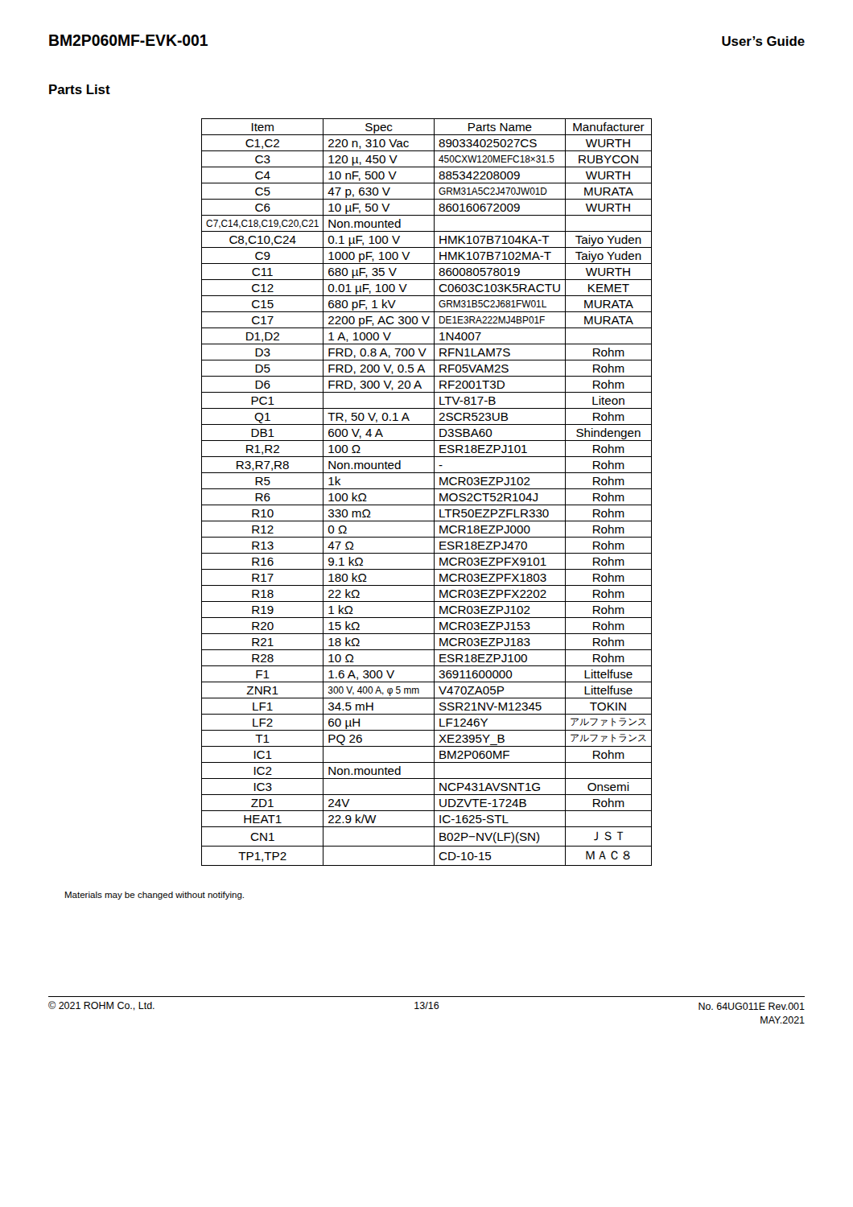BM2P060MF-EVK-001 User’s Guide
Parts List
| Item | Spec | Parts Name | Manufacturer |
| --- | --- | --- | --- |
| C1,C2 | 220 n, 310 Vac | 890334025027CS | WURTH |
| C3 | 120 µ, 450 V | 450CXW120MEFC18×31.5 | RUBYCON |
| C4 | 10 nF, 500 V | 885342208009 | WURTH |
| C5 | 47 p, 630 V | GRM31A5C2J470JW01D | MURATA |
| C6 | 10 µF, 50 V | 860160672009 | WURTH |
| C7,C14,C18,C19,C20,C21 | Non.mounted | | |
| C8,C10,C24 | 0.1 µF, 100 V | HMK107B7104KA-T | Taiyo Yuden |
| C9 | 1000 pF, 100 V | HMK107B7102MA-T | Taiyo Yuden |
| C11 | 680 µF, 35 V | 860080578019 | WURTH |
| C12 | 0.01 µF, 100 V | C0603C103K5RACTU | KEMET |
| C15 | 680 pF, 1 kV | GRM31B5C2J681FW01L | MURATA |
| C17 | 2200 pF, AC 300 V | DE1E3RA222MJ4BP01F | MURATA |
| D1,D2 | 1 A, 1000 V | 1N4007 | |
| D3 | FRD, 0.8 A, 700 V | RFN1LAM7S | Rohm |
| D5 | FRD, 200 V, 0.5 A | RF05VAM2S | Rohm |
| D6 | FRD, 300 V, 20 A | RF2001T3D | Rohm |
| PC1 | | LTV-817-B | Liteon |
| Q1 | TR, 50 V, 0.1 A | 2SCR523UB | Rohm |
| DB1 | 600 V, 4 A | D3SBA60 | Shindengen |
| R1,R2 | 100 Ω | ESR18EZPJ101 | Rohm |
| R3,R7,R8 | Non.mounted | - | Rohm |
| R5 | 1k | MCR03EZPJ102 | Rohm |
| R6 | 100 kΩ | MOS2CT52R104J | Rohm |
| R10 | 330 mΩ | LTR50EZPZFLR330 | Rohm |
| R12 | 0 Ω | MCR18EZPJ000 | Rohm |
| R13 | 47 Ω | ESR18EZPJ470 | Rohm |
| R16 | 9.1 kΩ | MCR03EZPFX9101 | Rohm |
| R17 | 180 kΩ | MCR03EZPFX1803 | Rohm |
| R18 | 22 kΩ | MCR03EZPFX2202 | Rohm |
| R19 | 1 kΩ | MCR03EZPJ102 | Rohm |
| R20 | 15 kΩ | MCR03EZPJ153 | Rohm |
| R21 | 18 kΩ | MCR03EZPJ183 | Rohm |
| R28 | 10 Ω | ESR18EZPJ100 | Rohm |
| F1 | 1.6 A, 300 V | 36911600000 | Littelfuse |
| ZNR1 | 300 V, 400 A, φ 5 mm | V470ZA05P | Littelfuse |
| LF1 | 34.5 mH | SSR21NV-M12345 | TOKIN |
| LF2 | 60 µH | LF1246Y | アルファトランス |
| T1 | PQ 26 | XE2395Y_B | アルファトランス |
| IC1 | | BM2P060MF | Rohm |
| IC2 | Non.mounted | | |
| IC3 | | NCP431AVSNT1G | Onsemi |
| ZD1 | 24V | UDZVTE-1724B | Rohm |
| HEAT1 | 22.9 k/W | IC-1625-STL | |
| CN1 | | B02P−NV(LF)(SN) | ＪＳＴ |
| TP1,TP2 | | CD-10-15 | ＭＡＣ８ |
Materials may be changed without notifying.
© 2021 ROHM Co., Ltd.
13/16
No. 64UG011E Rev.001
MAY.2021